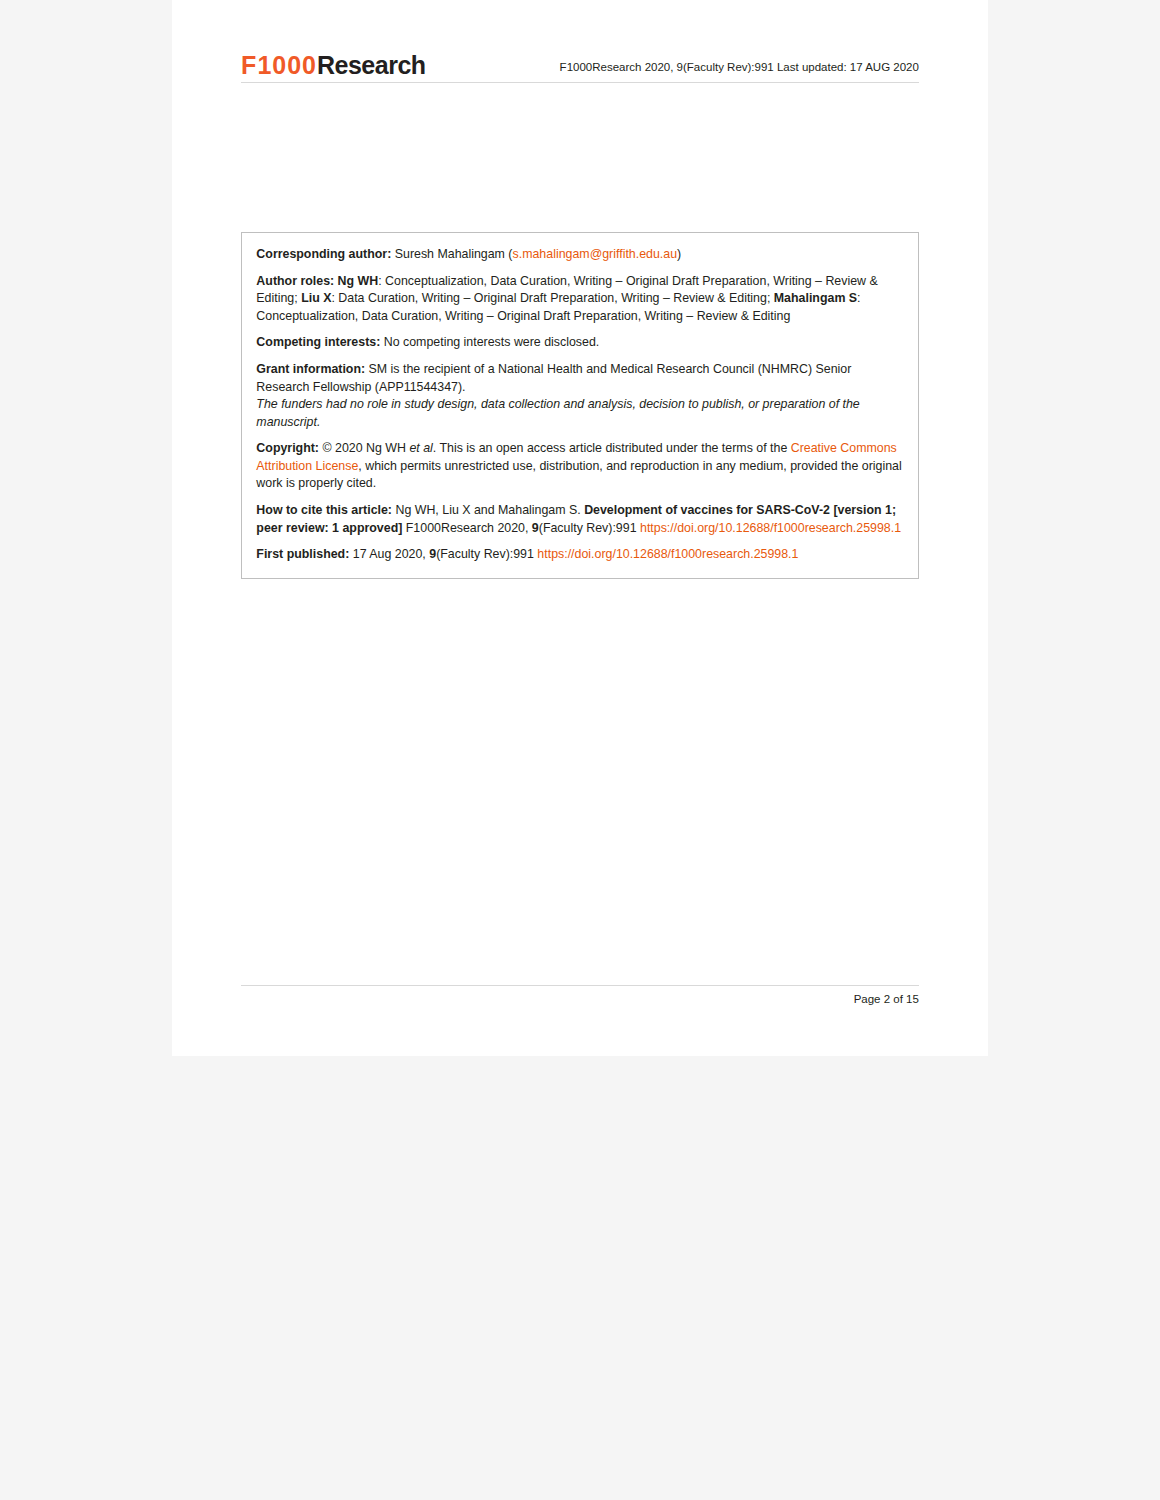F1000 Research
F1000Research 2020, 9(Faculty Rev):991 Last updated: 17 AUG 2020
Corresponding author: Suresh Mahalingam (s.mahalingam@griffith.edu.au)
Author roles: Ng WH: Conceptualization, Data Curation, Writing – Original Draft Preparation, Writing – Review & Editing; Liu X: Data Curation, Writing – Original Draft Preparation, Writing – Review & Editing; Mahalingam S: Conceptualization, Data Curation, Writing – Original Draft Preparation, Writing – Review & Editing
Competing interests: No competing interests were disclosed.
Grant information: SM is the recipient of a National Health and Medical Research Council (NHMRC) Senior Research Fellowship (APP11544347).
The funders had no role in study design, data collection and analysis, decision to publish, or preparation of the manuscript.
Copyright: © 2020 Ng WH et al. This is an open access article distributed under the terms of the Creative Commons Attribution License, which permits unrestricted use, distribution, and reproduction in any medium, provided the original work is properly cited.
How to cite this article: Ng WH, Liu X and Mahalingam S. Development of vaccines for SARS-CoV-2 [version 1; peer review: 1 approved] F1000Research 2020, 9(Faculty Rev):991 https://doi.org/10.12688/f1000research.25998.1
First published: 17 Aug 2020, 9(Faculty Rev):991 https://doi.org/10.12688/f1000research.25998.1
Page 2 of 15